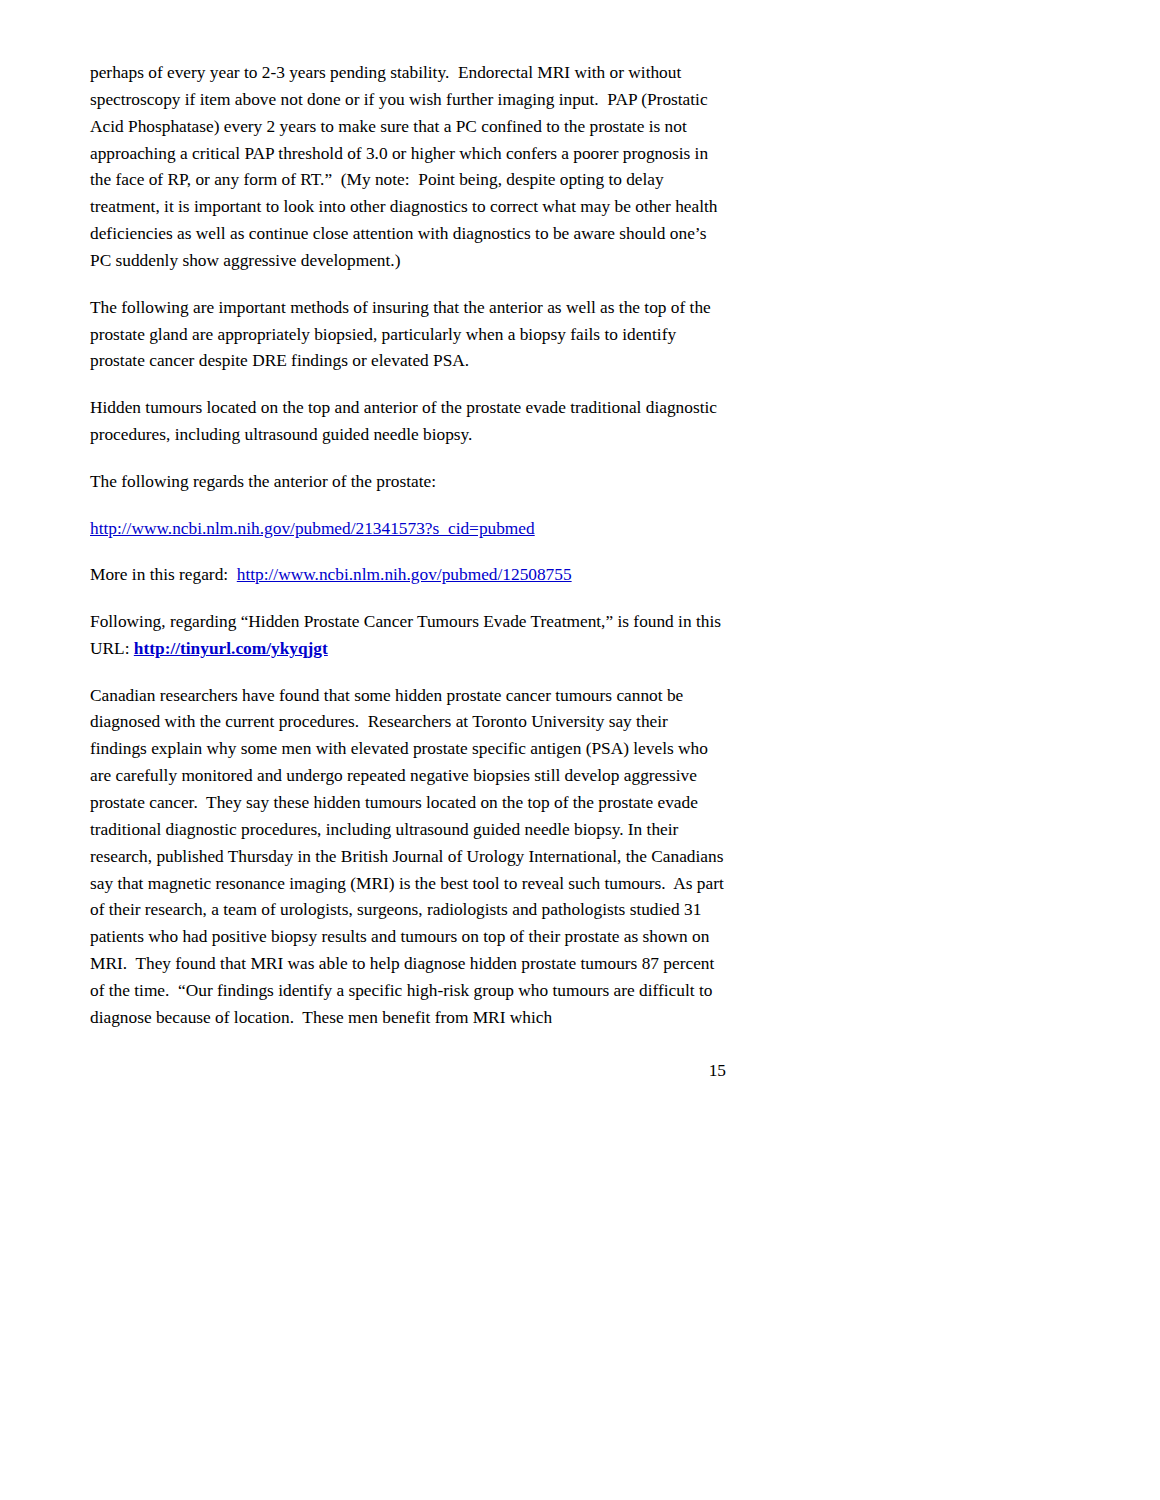perhaps of every year to 2-3 years pending stability. Endorectal MRI with or without spectroscopy if item above not done or if you wish further imaging input. PAP (Prostatic Acid Phosphatase) every 2 years to make sure that a PC confined to the prostate is not approaching a critical PAP threshold of 3.0 or higher which confers a poorer prognosis in the face of RP, or any form of RT.” (My note: Point being, despite opting to delay treatment, it is important to look into other diagnostics to correct what may be other health deficiencies as well as continue close attention with diagnostics to be aware should one’s PC suddenly show aggressive development.)
The following are important methods of insuring that the anterior as well as the top of the prostate gland are appropriately biopsied, particularly when a biopsy fails to identify prostate cancer despite DRE findings or elevated PSA.
Hidden tumours located on the top and anterior of the prostate evade traditional diagnostic procedures, including ultrasound guided needle biopsy.
The following regards the anterior of the prostate:
http://www.ncbi.nlm.nih.gov/pubmed/21341573?s_cid=pubmed
More in this regard: http://www.ncbi.nlm.nih.gov/pubmed/12508755
Following, regarding “Hidden Prostate Cancer Tumours Evade Treatment,” is found in this URL: http://tinyurl.com/ykyqjgt
Canadian researchers have found that some hidden prostate cancer tumours cannot be diagnosed with the current procedures. Researchers at Toronto University say their findings explain why some men with elevated prostate specific antigen (PSA) levels who are carefully monitored and undergo repeated negative biopsies still develop aggressive prostate cancer. They say these hidden tumours located on the top of the prostate evade traditional diagnostic procedures, including ultrasound guided needle biopsy. In their research, published Thursday in the British Journal of Urology International, the Canadians say that magnetic resonance imaging (MRI) is the best tool to reveal such tumours. As part of their research, a team of urologists, surgeons, radiologists and pathologists studied 31 patients who had positive biopsy results and tumours on top of their prostate as shown on MRI. They found that MRI was able to help diagnose hidden prostate tumours 87 percent of the time. “Our findings identify a specific high-risk group who tumours are difficult to diagnose because of location. These men benefit from MRI which
15